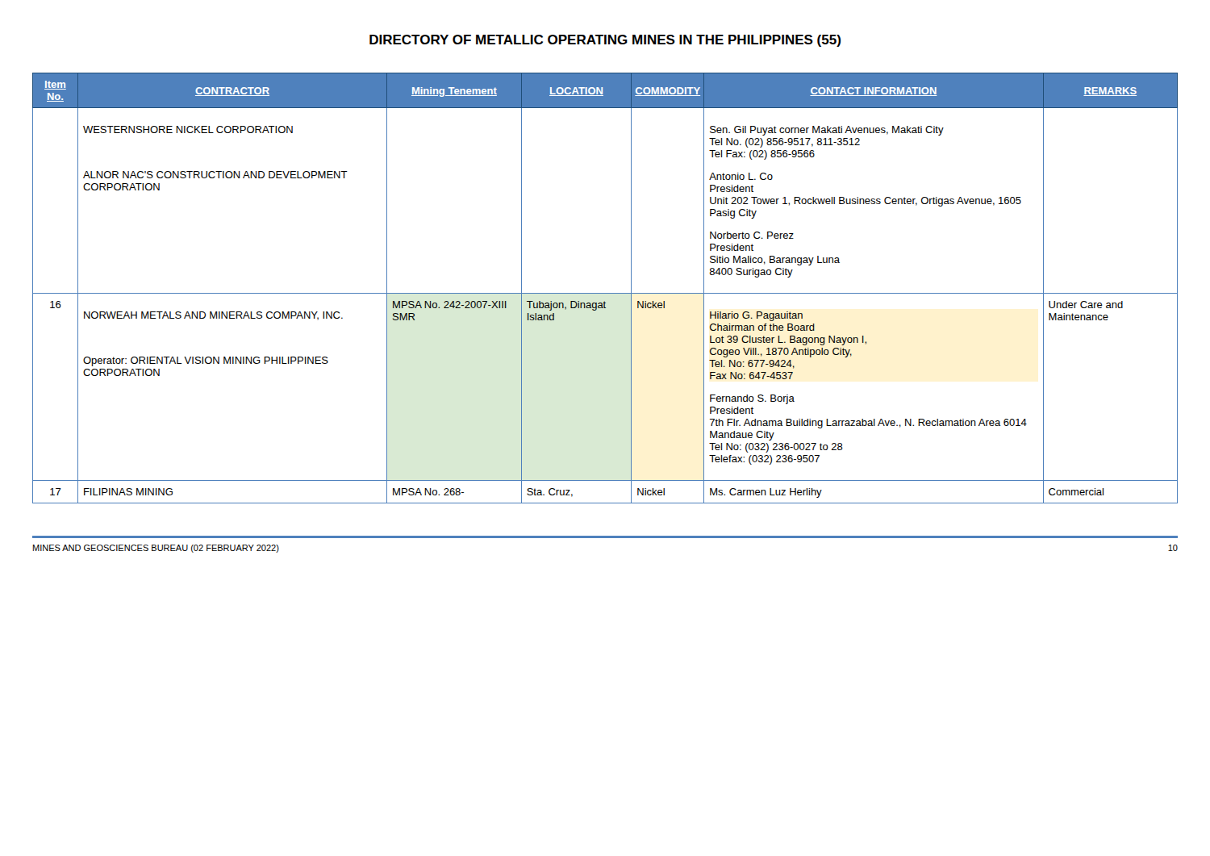DIRECTORY OF METALLIC OPERATING MINES IN THE PHILIPPINES (55)
| Item No. | CONTRACTOR | Mining Tenement | LOCATION | COMMODITY | CONTACT INFORMATION | REMARKS |
| --- | --- | --- | --- | --- | --- | --- |
| | WESTERNSHORE NICKEL CORPORATION ALNOR NAC'S CONSTRUCTION AND DEVELOPMENT CORPORATION | | | | Sen. Gil Puyat corner Makati Avenues, Makati City Tel No. (02) 856-9517, 811-3512 Tel Fax: (02) 856-9566 Antonio L. Co President Unit 202 Tower 1, Rockwell Business Center, Ortigas Avenue, 1605 Pasig City Norberto C. Perez President Sitio Malico, Barangay Luna 8400 Surigao City | |
| 16 | NORWEAH METALS AND MINERALS COMPANY, INC. Operator: ORIENTAL VISION MINING PHILIPPINES CORPORATION | MPSA No. 242-2007-XIII SMR | Tubajon, Dinagat Island | Nickel | Hilario G. Pagauitan Chairman of the Board Lot 39 Cluster L. Bagong Nayon I, Cogeo Vill., 1870 Antipolo City, Tel. No: 677-9424, Fax No: 647-4537 Fernando S. Borja President 7th Flr. Adnama Building Larrazabal Ave., N. Reclamation Area 6014 Mandaue City Tel No: (032) 236-0027 to 28 Telefax: (032) 236-9507 | Under Care and Maintenance |
| 17 | FILIPINAS MINING | MPSA No. 268- | Sta. Cruz, | Nickel | Ms. Carmen Luz Herlihy | Commercial |
MINES AND GEOSCIENCES BUREAU (02 FEBRUARY 2022) 10